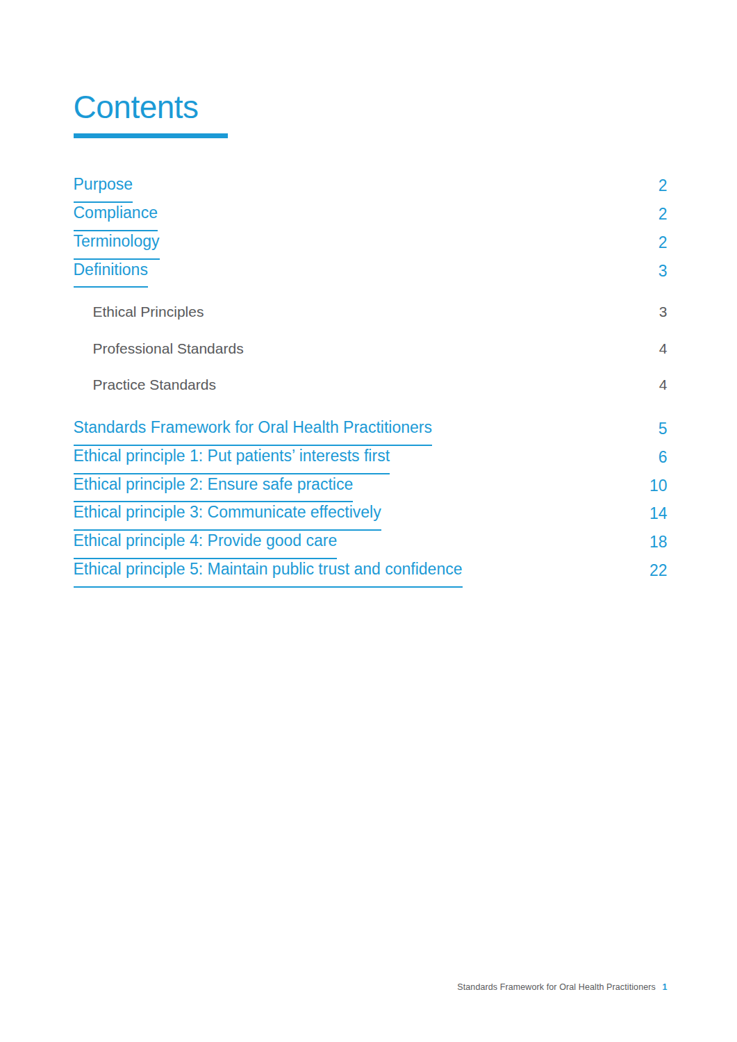Contents
Purpose 2
Compliance 2
Terminology 2
Definitions 3
Ethical Principles 3
Professional Standards 4
Practice Standards 4
Standards Framework for Oral Health Practitioners 5
Ethical principle 1: Put patients’ interests first 6
Ethical principle 2: Ensure safe practice 10
Ethical principle 3: Communicate effectively 14
Ethical principle 4: Provide good care 18
Ethical principle 5: Maintain public trust and confidence 22
Standards Framework for Oral Health Practitioners 1